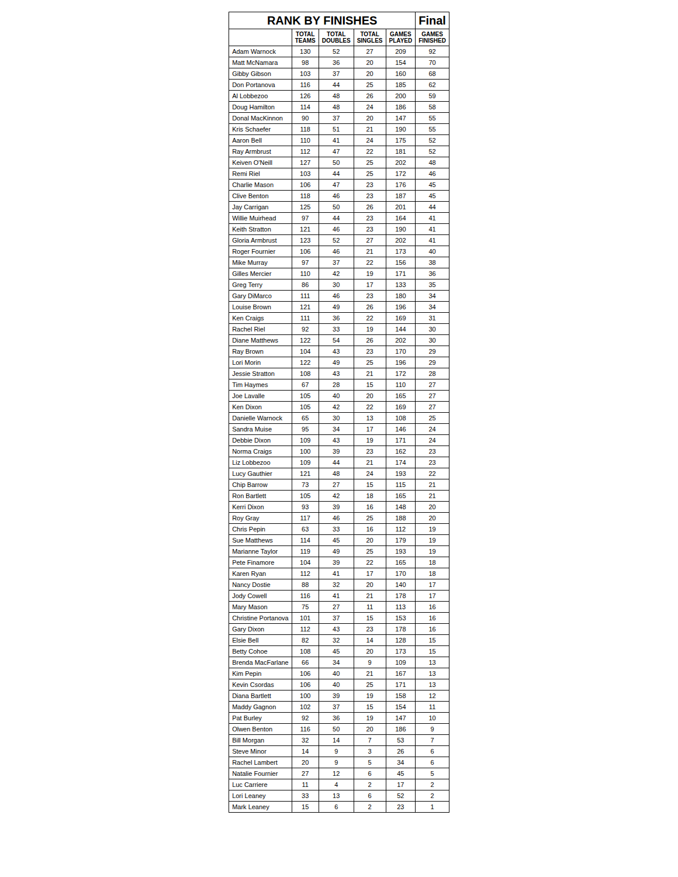| RANK BY FINISHES | Final |
| --- | --- |
| | TOTAL TEAMS | TOTAL DOUBLES | TOTAL SINGLES | GAMES PLAYED | GAMES FINISHED |
| Adam Warnock | 130 | 52 | 27 | 209 | 92 |
| Matt McNamara | 98 | 36 | 20 | 154 | 70 |
| Gibby Gibson | 103 | 37 | 20 | 160 | 68 |
| Don Portanova | 116 | 44 | 25 | 185 | 62 |
| Al Lobbezoo | 126 | 48 | 26 | 200 | 59 |
| Doug Hamilton | 114 | 48 | 24 | 186 | 58 |
| Donal MacKinnon | 90 | 37 | 20 | 147 | 55 |
| Kris Schaefer | 118 | 51 | 21 | 190 | 55 |
| Aaron Bell | 110 | 41 | 24 | 175 | 52 |
| Ray Armbrust | 112 | 47 | 22 | 181 | 52 |
| Keiven O'Neill | 127 | 50 | 25 | 202 | 48 |
| Remi Riel | 103 | 44 | 25 | 172 | 46 |
| Charlie Mason | 106 | 47 | 23 | 176 | 45 |
| Clive Benton | 118 | 46 | 23 | 187 | 45 |
| Jay Carrigan | 125 | 50 | 26 | 201 | 44 |
| Willie Muirhead | 97 | 44 | 23 | 164 | 41 |
| Keith Stratton | 121 | 46 | 23 | 190 | 41 |
| Gloria Armbrust | 123 | 52 | 27 | 202 | 41 |
| Roger Fournier | 106 | 46 | 21 | 173 | 40 |
| Mike Murray | 97 | 37 | 22 | 156 | 38 |
| Gilles Mercier | 110 | 42 | 19 | 171 | 36 |
| Greg Terry | 86 | 30 | 17 | 133 | 35 |
| Gary DiMarco | 111 | 46 | 23 | 180 | 34 |
| Louise Brown | 121 | 49 | 26 | 196 | 34 |
| Ken Craigs | 111 | 36 | 22 | 169 | 31 |
| Rachel Riel | 92 | 33 | 19 | 144 | 30 |
| Diane Matthews | 122 | 54 | 26 | 202 | 30 |
| Ray Brown | 104 | 43 | 23 | 170 | 29 |
| Lori Morin | 122 | 49 | 25 | 196 | 29 |
| Jessie Stratton | 108 | 43 | 21 | 172 | 28 |
| Tim Haymes | 67 | 28 | 15 | 110 | 27 |
| Joe Lavalle | 105 | 40 | 20 | 165 | 27 |
| Ken Dixon | 105 | 42 | 22 | 169 | 27 |
| Danielle Warnock | 65 | 30 | 13 | 108 | 25 |
| Sandra Muise | 95 | 34 | 17 | 146 | 24 |
| Debbie Dixon | 109 | 43 | 19 | 171 | 24 |
| Norma Craigs | 100 | 39 | 23 | 162 | 23 |
| Liz Lobbezoo | 109 | 44 | 21 | 174 | 23 |
| Lucy Gauthier | 121 | 48 | 24 | 193 | 22 |
| Chip Barrow | 73 | 27 | 15 | 115 | 21 |
| Ron Bartlett | 105 | 42 | 18 | 165 | 21 |
| Kerri Dixon | 93 | 39 | 16 | 148 | 20 |
| Roy Gray | 117 | 46 | 25 | 188 | 20 |
| Chris Pepin | 63 | 33 | 16 | 112 | 19 |
| Sue Matthews | 114 | 45 | 20 | 179 | 19 |
| Marianne Taylor | 119 | 49 | 25 | 193 | 19 |
| Pete Finamore | 104 | 39 | 22 | 165 | 18 |
| Karen Ryan | 112 | 41 | 17 | 170 | 18 |
| Nancy Dostie | 88 | 32 | 20 | 140 | 17 |
| Jody Cowell | 116 | 41 | 21 | 178 | 17 |
| Mary Mason | 75 | 27 | 11 | 113 | 16 |
| Christine Portanova | 101 | 37 | 15 | 153 | 16 |
| Gary Dixon | 112 | 43 | 23 | 178 | 16 |
| Elsie Bell | 82 | 32 | 14 | 128 | 15 |
| Betty Cohoe | 108 | 45 | 20 | 173 | 15 |
| Brenda MacFarlane | 66 | 34 | 9 | 109 | 13 |
| Kim Pepin | 106 | 40 | 21 | 167 | 13 |
| Kevin Csordas | 106 | 40 | 25 | 171 | 13 |
| Diana Bartlett | 100 | 39 | 19 | 158 | 12 |
| Maddy Gagnon | 102 | 37 | 15 | 154 | 11 |
| Pat Burley | 92 | 36 | 19 | 147 | 10 |
| Olwen Benton | 116 | 50 | 20 | 186 | 9 |
| Bill Morgan | 32 | 14 | 7 | 53 | 7 |
| Steve Minor | 14 | 9 | 3 | 26 | 6 |
| Rachel Lambert | 20 | 9 | 5 | 34 | 6 |
| Natalie Fournier | 27 | 12 | 6 | 45 | 5 |
| Luc Carriere | 11 | 4 | 2 | 17 | 2 |
| Lori Leaney | 33 | 13 | 6 | 52 | 2 |
| Mark Leaney | 15 | 6 | 2 | 23 | 1 |